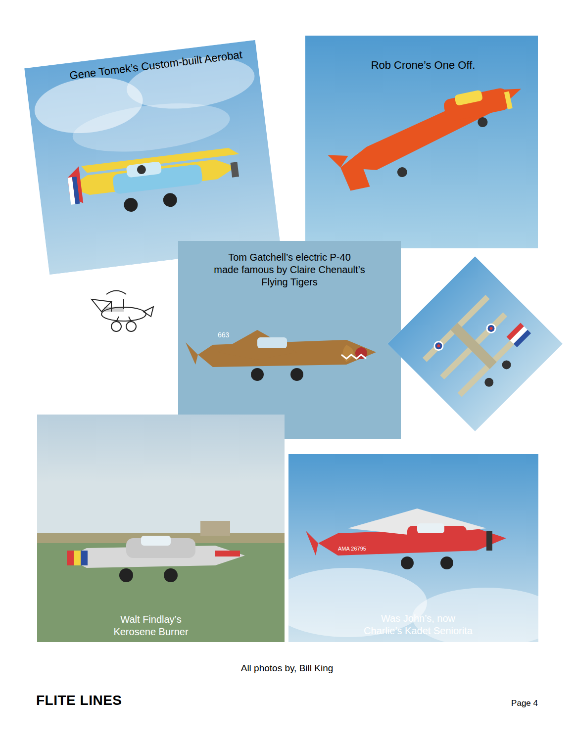Gene Tomek’s Custom-built Aerobat
Rob Crone’s One Off.
Tom Gatchell’s electric P-40
made famous by Claire Chenault’s
Flying Tigers
Walt Findlay’s
Kerosene Burner
Was John’s, now
Charlie’s Kadet Seniorita
All photos by, Bill King
FLITE LINES
Page 4